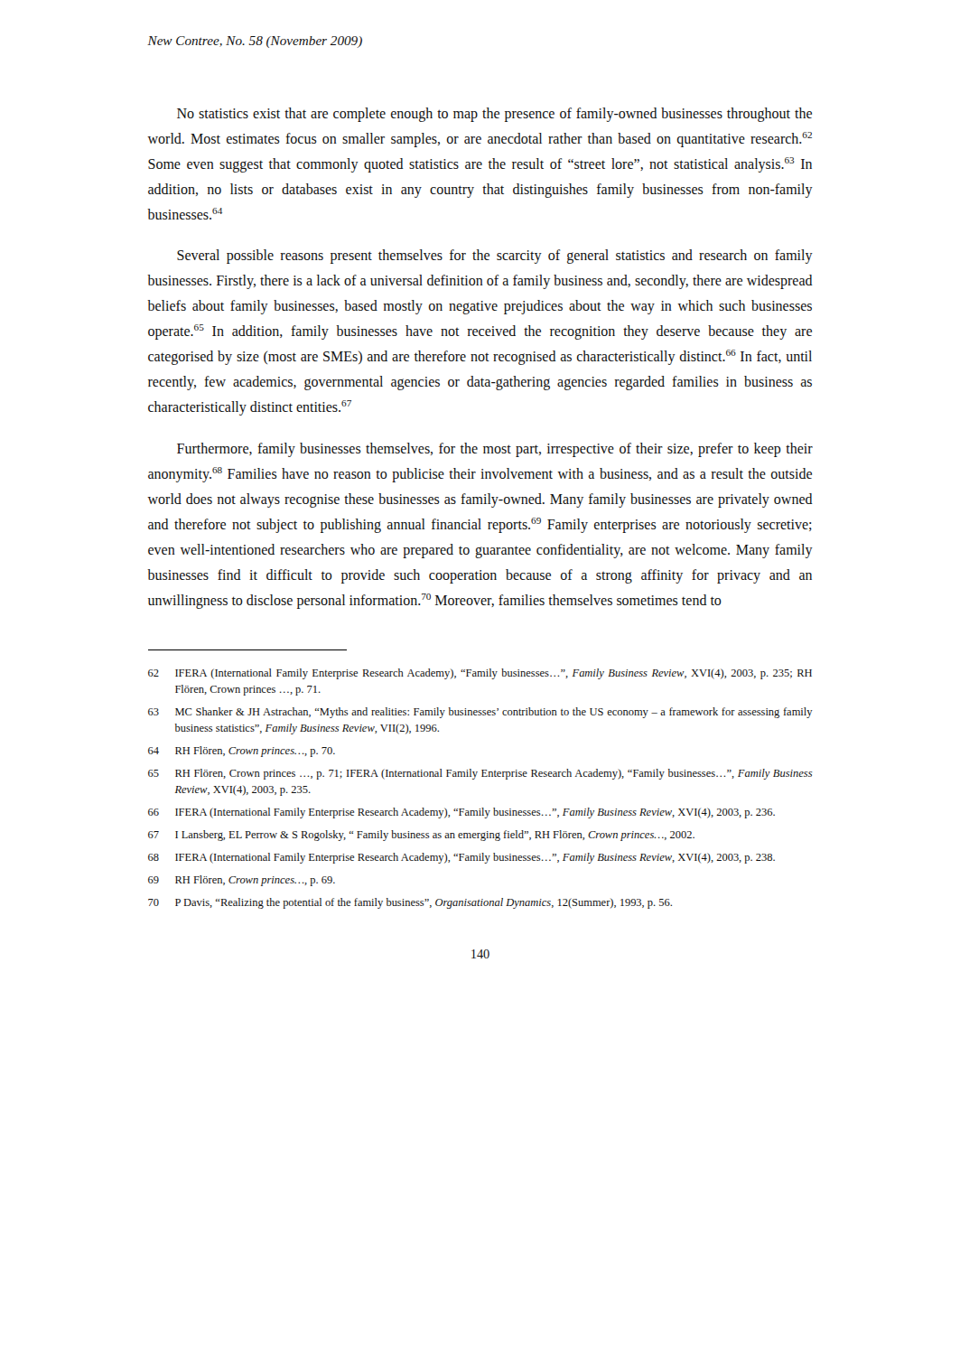New Contree, No. 58 (November 2009)
No statistics exist that are complete enough to map the presence of family-owned businesses throughout the world. Most estimates focus on smaller samples, or are anecdotal rather than based on quantitative research.62 Some even suggest that commonly quoted statistics are the result of “street lore”, not statistical analysis.63 In addition, no lists or databases exist in any country that distinguishes family businesses from non-family businesses.64
Several possible reasons present themselves for the scarcity of general statistics and research on family businesses. Firstly, there is a lack of a universal definition of a family business and, secondly, there are widespread beliefs about family businesses, based mostly on negative prejudices about the way in which such businesses operate.65 In addition, family businesses have not received the recognition they deserve because they are categorised by size (most are SMEs) and are therefore not recognised as characteristically distinct.66 In fact, until recently, few academics, governmental agencies or data-gathering agencies regarded families in business as characteristically distinct entities.67
Furthermore, family businesses themselves, for the most part, irrespective of their size, prefer to keep their anonymity.68 Families have no reason to publicise their involvement with a business, and as a result the outside world does not always recognise these businesses as family-owned. Many family businesses are privately owned and therefore not subject to publishing annual financial reports.69 Family enterprises are notoriously secretive; even well-intentioned researchers who are prepared to guarantee confidentiality, are not welcome. Many family businesses find it difficult to provide such cooperation because of a strong affinity for privacy and an unwillingness to disclose personal information.70 Moreover, families themselves sometimes tend to
IFERA (International Family Enterprise Research Academy), “Family businesses…”, Family Business Review, XVI(4), 2003, p. 235; RH Flören, Crown princes …, p. 71.
MC Shanker & JH Astrachan, “Myths and realities: Family businesses’ contribution to the US economy – a framework for assessing family business statistics”, Family Business Review, VII(2), 1996.
RH Flören, Crown princes…, p. 70.
RH Flören, Crown princes …, p. 71; IFERA (International Family Enterprise Research Academy), “Family businesses…”, Family Business Review, XVI(4), 2003, p. 235.
IFERA (International Family Enterprise Research Academy), “Family businesses…”, Family Business Review, XVI(4), 2003, p. 236.
I Lansberg, EL Perrow & S Rogolsky, “ Family business as an emerging field”, RH Flören, Crown princes…, 2002.
IFERA (International Family Enterprise Research Academy), “Family businesses…”, Family Business Review, XVI(4), 2003, p. 238.
RH Flören, Crown princes…, p. 69.
P Davis, “Realizing the potential of the family business”, Organisational Dynamics, 12(Summer), 1993, p. 56.
140